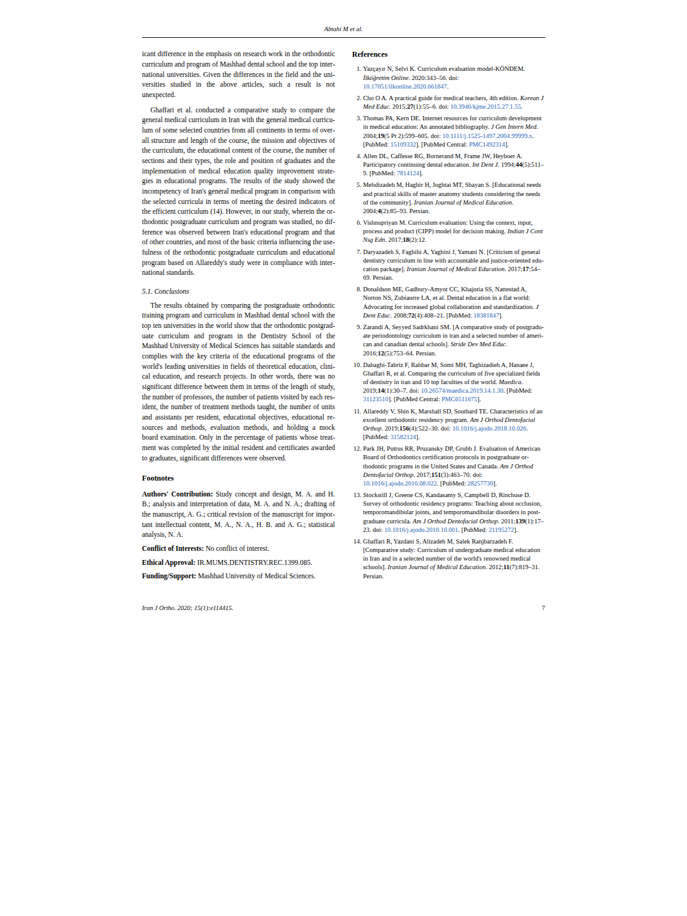Abtahi M et al.
icant difference in the emphasis on research work in the orthodontic curriculum and program of Mashhad dental school and the top international universities. Given the differences in the field and the universities studied in the above articles, such a result is not unexpected.
Ghaffari et al. conducted a comparative study to compare the general medical curriculum in Iran with the general medical curriculum of some selected countries from all continents in terms of overall structure and length of the course, the mission and objectives of the curriculum, the educational content of the course, the number of sections and their types, the role and position of graduates and the implementation of medical education quality improvement strategies in educational programs. The results of the study showed the incompetency of Iran's general medical program in comparison with the selected curricula in terms of meeting the desired indicators of the efficient curriculum (14). However, in our study, wherein the orthodontic postgraduate curriculum and program was studied, no difference was observed between Iran's educational program and that of other countries, and most of the basic criteria influencing the usefulness of the orthodontic postgraduate curriculum and educational program based on Allareddy's study were in compliance with international standards.
5.1. Conclusions
The results obtained by comparing the postgraduate orthodontic training program and curriculum in Mashhad dental school with the top ten universities in the world show that the orthodontic postgraduate curriculum and program in the Dentistry School of the Mashhad University of Medical Sciences has suitable standards and complies with the key criteria of the educational programs of the world's leading universities in fields of theoretical education, clinical education, and research projects. In other words, there was no significant difference between them in terms of the length of study, the number of professors, the number of patients visited by each resident, the number of treatment methods taught, the number of units and assistants per resident, educational objectives, educational resources and methods, evaluation methods, and holding a mock board examination. Only in the percentage of patients whose treatment was completed by the initial resident and certificates awarded to graduates, significant differences were observed.
Footnotes
Authors' Contribution: Study concept and design, M. A. and H. B.; analysis and interpretation of data, M. A. and N. A.; drafting of the manuscript, A. G.; critical revision of the manuscript for important intellectual content, M. A., N. A., H. B. and A. G.; statistical analysis, N. A.
Conflict of Interests: No conflict of interest.
Ethical Approval: IR.MUMS.DENTISTRY.REC.1399.085.
Funding/Support: Mashhad University of Medical Sciences.
References
Yazçayır N, Selvi K. Curriculum evaluation model-KÖNDEM. İlköğretim Online. 2020:343–56. doi: 10.17051/ilkonline.2020.661847.
Cho O A. A practical guide for medical teachers, 4th edition. Korean J Med Educ. 2015;27(1):55–6. doi: 10.3946/kjme.2015.27.1.55.
Thomas PA, Kern DE. Internet resources for curriculum development in medical education: An annotated bibliography. J Gen Intern Med. 2004;19(5 Pt 2):599–605. doi: 10.1111/j.1525-1497.2004.99999.x. [PubMed: 15109332]. [PubMed Central: PMC1492314].
Allen DL, Caffesse RG, Bornerand M, Frame JW, Heyboer A. Participatory continuing dental education. Int Dent J. 1994;44(5):511–9. [PubMed: 7814124].
Mehdizadeh M, Haghir H, Joghtai MT, Shayan S. [Educational needs and practical skills of master anatomy students considering the needs of the community]. Iranian Journal of Medical Education. 2004;4(2):85–93. Persian.
Vishnupriyan M. Curriculum evaluation: Using the context, input, process and product (CIPP) model for decision making. Indian J Cont Nsg Edn. 2017;18(2):12.
Daryazadeh S, Faghihi A, Yaghini J, Yamani N. [Criticism of general dentistry curriculum in line with accountable and justice-oriented education package]. Iranian Journal of Medical Education. 2017;17:54–69. Persian.
Donaldson ME, Gadbury-Amyot CC, Khajotia SS, Nattestad A, Norton NS, Zubiaurre LA, et al. Dental education in a flat world: Advocating for increased global collaboration and standardization. J Dent Educ. 2008;72(4):408–21. [PubMed: 18381847].
Zarandi A, Seyyed Sadrkhani SM. [A comparative study of postgraduate periodontology curriculum in iran and a selected number of american and canadian dental schools]. Stride Dev Med Educ. 2016;12(5):753–64. Persian.
Dabaghi-Tabriz F, Rahbar M, Somi MH, Taghizadieh A, Hanaee J, Ghaffari R, et al. Comparing the curriculum of five specialized fields of dentistry in iran and 10 top faculties of the world. Maedica. 2019;14(1):30–7. doi: 10.26574/maedica.2019.14.1.30. [PubMed: 31123510]. [PubMed Central: PMC6511675].
Allareddy V, Shin K, Marshall SD, Southard TE. Characteristics of an excellent orthodontic residency program. Am J Orthod Dentofacial Orthop. 2019;156(4):522–30. doi: 10.1016/j.ajodo.2018.10.026. [PubMed: 31582124].
Park JH, Putrus RR, Pruzansky DP, Grubb J. Evaluation of American Board of Orthodontics certification protocols in postgraduate orthodontic programs in the United States and Canada. Am J Orthod Dentofacial Orthop. 2017;151(3):463–70. doi: 10.1016/j.ajodo.2016.08.022. [PubMed: 28257730].
Stockstill J, Greene CS, Kandasamy S, Campbell D, Rinchuse D. Survey of orthodontic residency programs: Teaching about occlusion, temporomandibular joints, and temporomandibular disorders in postgraduate curricula. Am J Orthod Dentofacial Orthop. 2011;139(1):17–23. doi: 10.1016/j.ajodo.2010.10.001. [PubMed: 21195272].
Ghaffari R, Yazdani S, Alizadeh M, Salek Ranjbarzadeh F. [Comparative study: Curriculum of undergraduate medical education in Iran and in a selected number of the world's renowned medical schools]. Iranian Journal of Medical Education. 2012;11(7):819–31. Persian.
Iran J Ortho. 2020; 15(1):e114415.
7